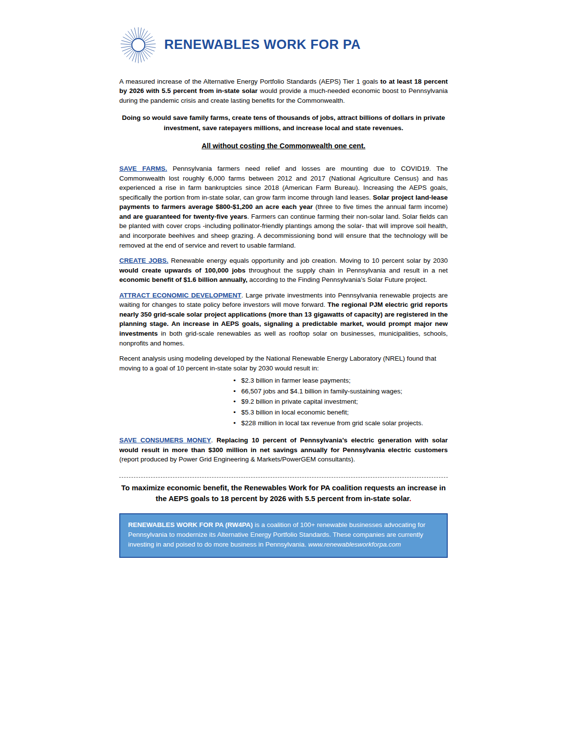RENEWABLES WORK FOR PA
A measured increase of the Alternative Energy Portfolio Standards (AEPS) Tier 1 goals to at least 18 percent by 2026 with 5.5 percent from in-state solar would provide a much-needed economic boost to Pennsylvania during the pandemic crisis and create lasting benefits for the Commonwealth.
Doing so would save family farms, create tens of thousands of jobs, attract billions of dollars in private investment, save ratepayers millions, and increase local and state revenues.
All without costing the Commonwealth one cent.
SAVE FARMS. Pennsylvania farmers need relief and losses are mounting due to COVID19. The Commonwealth lost roughly 6,000 farms between 2012 and 2017 (National Agriculture Census) and has experienced a rise in farm bankruptcies since 2018 (American Farm Bureau). Increasing the AEPS goals, specifically the portion from in-state solar, can grow farm income through land leases. Solar project land-lease payments to farmers average $800-$1,200 an acre each year (three to five times the annual farm income) and are guaranteed for twenty-five years. Farmers can continue farming their non-solar land. Solar fields can be planted with cover crops -including pollinator-friendly plantings among the solar- that will improve soil health, and incorporate beehives and sheep grazing. A decommissioning bond will ensure that the technology will be removed at the end of service and revert to usable farmland.
CREATE JOBS. Renewable energy equals opportunity and job creation. Moving to 10 percent solar by 2030 would create upwards of 100,000 jobs throughout the supply chain in Pennsylvania and result in a net economic benefit of $1.6 billion annually, according to the Finding Pennsylvania’s Solar Future project.
ATTRACT ECONOMIC DEVELOPMENT. Large private investments into Pennsylvania renewable projects are waiting for changes to state policy before investors will move forward. The regional PJM electric grid reports nearly 350 grid-scale solar project applications (more than 13 gigawatts of capacity) are registered in the planning stage. An increase in AEPS goals, signaling a predictable market, would prompt major new investments in both grid-scale renewables as well as rooftop solar on businesses, municipalities, schools, nonprofits and homes.
Recent analysis using modeling developed by the National Renewable Energy Laboratory (NREL) found that moving to a goal of 10 percent in-state solar by 2030 would result in:
$2.3 billion in farmer lease payments;
66,507 jobs and $4.1 billion in family-sustaining wages;
$9.2 billion in private capital investment;
$5.3 billion in local economic benefit;
$228 million in local tax revenue from grid scale solar projects.
SAVE CONSUMERS MONEY. Replacing 10 percent of Pennsylvania’s electric generation with solar would result in more than $300 million in net savings annually for Pennsylvania electric customers (report produced by Power Grid Engineering & Markets/PowerGEM consultants).
To maximize economic benefit, the Renewables Work for PA coalition requests an increase in the AEPS goals to 18 percent by 2026 with 5.5 percent from in-state solar.
RENEWABLES WORK FOR PA (RW4PA) is a coalition of 100+ renewable businesses advocating for Pennsylvania to modernize its Alternative Energy Portfolio Standards. These companies are currently investing in and poised to do more business in Pennsylvania. www.renewablesworkforpa.com